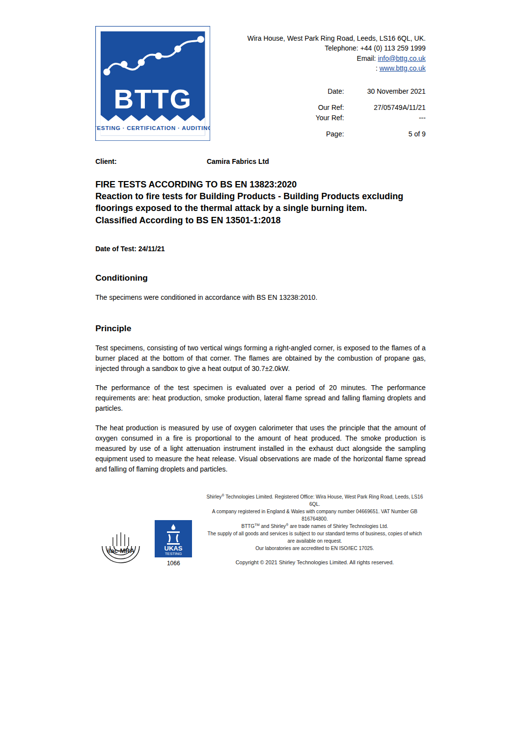BTTG TESTING · CERTIFICATION · AUDITING
Wira House, West Park Ring Road, Leeds, LS16 6QL, UK.
Telephone: +44 (0) 113 259 1999
Email: info@bttg.co.uk
: www.bttg.co.uk
| Date: | 30 November 2021 |
| Our Ref: | 27/05749A/11/21 |
| Your Ref: | --- |
| Page: | 5 of 9 |
Client: Camira Fabrics Ltd
FIRE TESTS ACCORDING TO BS EN 13823:2020
Reaction to fire tests for Building Products - Building Products excluding floorings exposed to the thermal attack by a single burning item.
Classified According to BS EN 13501-1:2018
Date of Test: 24/11/21
Conditioning
The specimens were conditioned in accordance with BS EN 13238:2010.
Principle
Test specimens, consisting of two vertical wings forming a right-angled corner, is exposed to the flames of a burner placed at the bottom of that corner. The flames are obtained by the combustion of propane gas, injected through a sandbox to give a heat output of 30.7±2.0kW.
The performance of the test specimen is evaluated over a period of 20 minutes. The performance requirements are: heat production, smoke production, lateral flame spread and falling flaming droplets and particles.
The heat production is measured by use of oxygen calorimeter that uses the principle that the amount of oxygen consumed in a fire is proportional to the amount of heat produced. The smoke production is measured by use of a light attenuation instrument installed in the exhaust duct alongside the sampling equipment used to measure the heat release. Visual observations are made of the horizontal flame spread and falling of flaming droplets and particles.
ilac-MRA
UKAS TESTING
1066
Shirley® Technologies Limited. Registered Office: Wira House, West Park Ring Road, Leeds, LS16 6QL.
A company registered in England & Wales with company number 04669651. VAT Number GB 816764800.
BTTGTM and Shirley® are trade names of Shirley Technologies Ltd.
The supply of all goods and services is subject to our standard terms of business, copies of which are available on request.
Our laboratories are accredited to EN ISO/IEC 17025.
Copyright © 2021 Shirley Technologies Limited. All rights reserved.